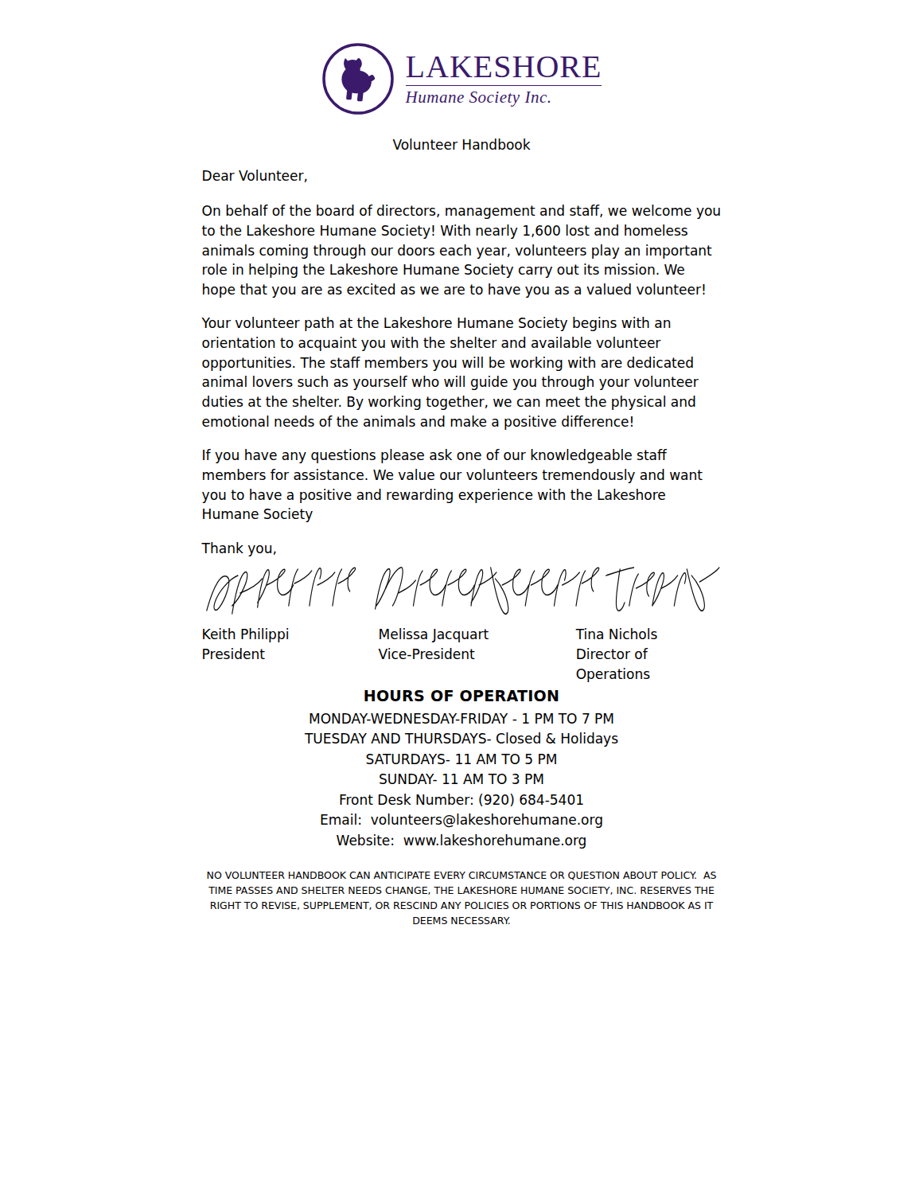LAKESHORE
Humane Society Inc.
Volunteer Handbook
Dear Volunteer,
On behalf of the board of directors, management and staff, we welcome you to the Lakeshore Humane Society! With nearly 1,600 lost and homeless animals coming through our doors each year, volunteers play an important role in helping the Lakeshore Humane Society carry out its mission. We hope that you are as excited as we are to have you as a valued volunteer!
Your volunteer path at the Lakeshore Humane Society begins with an orientation to acquaint you with the shelter and available volunteer opportunities. The staff members you will be working with are dedicated animal lovers such as yourself who will guide you through your volunteer duties at the shelter. By working together, we can meet the physical and emotional needs of the animals and make a positive difference!
If you have any questions please ask one of our knowledgeable staff members for assistance. We value our volunteers tremendously and want you to have a positive and rewarding experience with the Lakeshore Humane Society
Thank you,
Keith Philippi President
Melissa Jacquart Vice-President
Tina Nichols Director of Operations
HOURS OF OPERATION
MONDAY-WEDNESDAY-FRIDAY - 1 PM TO 7 PM
TUESDAY AND THURSDAYS- Closed & Holidays
SATURDAYS- 11 AM TO 5 PM
SUNDAY- 11 AM TO 3 PM
Front Desk Number: (920) 684-5401
Email: volunteers@lakeshorehumane.org
Website: www.lakeshorehumane.org
No volunteer handbook can anticipate every circumstance or question about policy. As time passes and shelter needs change, the Lakeshore Humane Society, Inc. reserves the right to revise, supplement, or rescind any policies or portions of this handbook as it deems necessary.